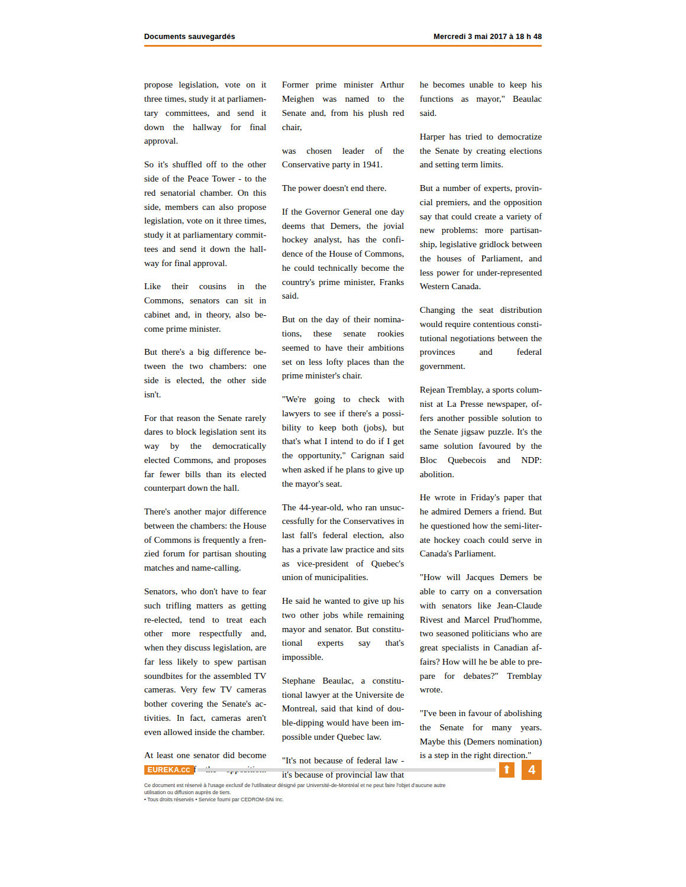Documents sauvegardés
Mercredi 3 mai 2017 à 18 h 48
propose legislation, vote on it three times, study it at parliamentary committees, and send it down the hallway for final approval.
So it's shuffled off to the other side of the Peace Tower - to the red senatorial chamber. On this side, members can also propose legislation, vote on it three times, study it at parliamentary committees and send it down the hallway for final approval.
Like their cousins in the Commons, senators can sit in cabinet and, in theory, also become prime minister.
But there's a big difference between the two chambers: one side is elected, the other side isn't.
For that reason the Senate rarely dares to block legislation sent its way by the democratically elected Commons, and proposes far fewer bills than its elected counterpart down the hall.
There's another major difference between the chambers: the House of Commons is frequently a frenzied forum for partisan shouting matches and name-calling.
Senators, who don't have to fear such trifling matters as getting re-elected, tend to treat each other more respectfully and, when they discuss legislation, are far less likely to spew partisan soundbites for the assembled TV cameras. Very few TV cameras bother covering the Senate's activities. In fact, cameras aren't even allowed inside the chamber.
At least one senator did become a leader of the opposition. Former prime minister Arthur Meighen was named to the Senate and, from his plush red chair,
was chosen leader of the Conservative party in 1941.
The power doesn't end there.
If the Governor General one day deems that Demers, the jovial hockey analyst, has the confidence of the House of Commons, he could technically become the country's prime minister, Franks said.
But on the day of their nominations, these senate rookies seemed to have their ambitions set on less lofty places than the prime minister's chair.
"We're going to check with lawyers to see if there's a possibility to keep both (jobs), but that's what I intend to do if I get the opportunity," Carignan said when asked if he plans to give up the mayor's seat.
The 44-year-old, who ran unsuccessfully for the Conservatives in last fall's federal election, also has a private law practice and sits as vice-president of Quebec's union of municipalities.
He said he wanted to give up his two other jobs while remaining mayor and senator. But constitutional experts say that's impossible.
Stephane Beaulac, a constitutional lawyer at the Universite de Montreal, said that kind of double-dipping would have been impossible under Quebec law.
"It's not because of federal law - it's because of provincial law that he becomes unable to keep his functions as mayor," Beaulac said.
Harper has tried to democratize the Senate by creating elections and setting term limits.
But a number of experts, provincial premiers, and the opposition say that could create a variety of new problems: more partisanship, legislative gridlock between the houses of Parliament, and less power for under-represented Western Canada.
Changing the seat distribution would require contentious constitutional negotiations between the provinces and federal government.
Rejean Tremblay, a sports columnist at La Presse newspaper, offers another possible solution to the Senate jigsaw puzzle. It's the same solution favoured by the Bloc Quebecois and NDP: abolition.
He wrote in Friday's paper that he admired Demers a friend. But he questioned how the semi-literate hockey coach could serve in Canada's Parliament.
"How will Jacques Demers be able to carry on a conversation with senators like Jean-Claude Rivest and Marcel Prud'homme, two seasoned politicians who are great specialists in Canadian affairs? How will he be able to prepare for debates?" Tremblay wrote.
"I've been in favour of abolishing the Senate for many years. Maybe this (Demers nomination) is a step in the right direction."
EUREKA.CC ⬆ 4
Ce document est réservé à l'usage exclusif de l'utilisateur désigné par Université-de-Montréal et ne peut faire l'objet d'aucune autre utilisation ou diffusion auprès de tiers.
• Tous droits réservés • Service fourni par CEDROM-SNi Inc.